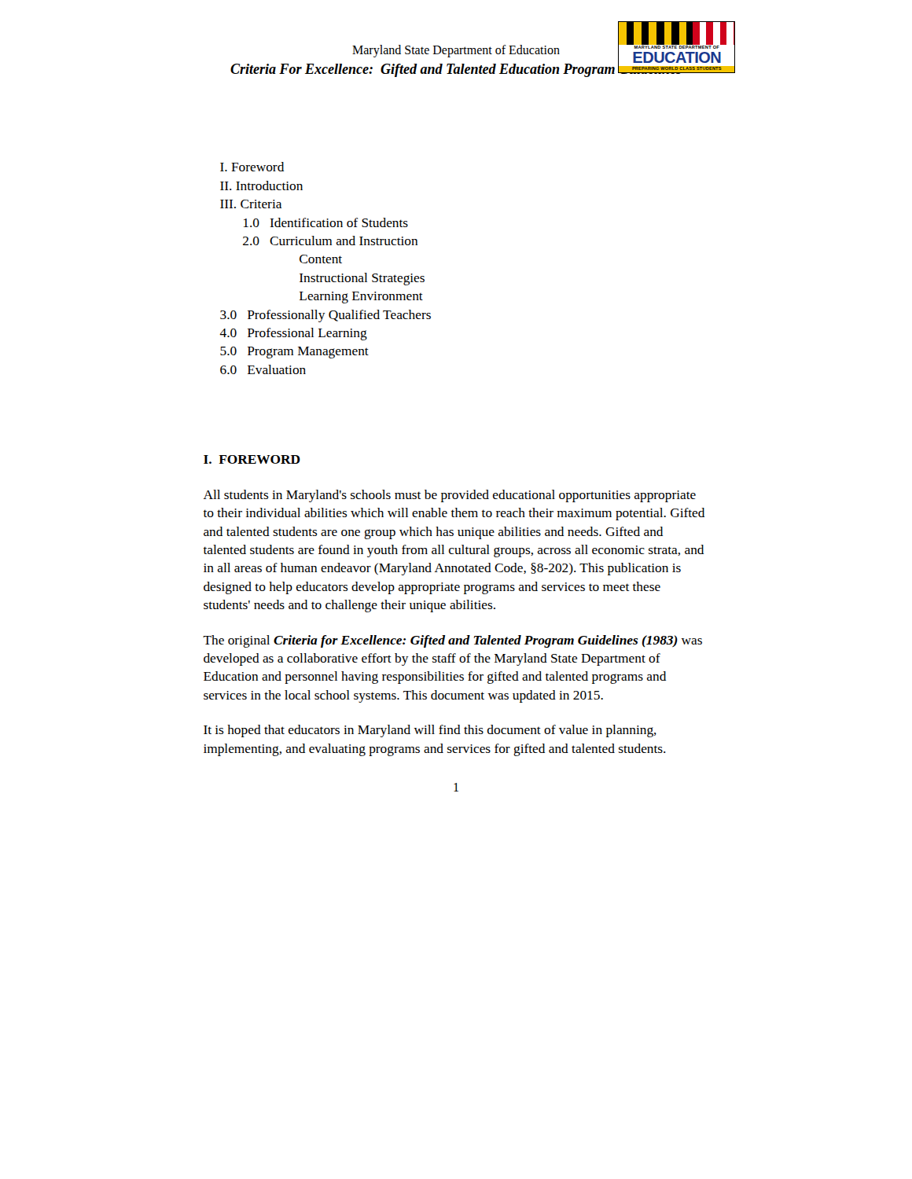MARYLAND STATE DEPARTMENT OF
EDUCATION
PREPARING WORLD CLASS STUDENTS
Maryland State Department of Education
Criteria For Excellence: Gifted and Talented Education Program Guidelines
I. Foreword
II. Introduction
III. Criteria
1.0 Identification of Students
2.0 Curriculum and Instruction
Content
Instructional Strategies
Learning Environment
3.0 Professionally Qualified Teachers
4.0 Professional Learning
5.0 Program Management
6.0 Evaluation
I. FOREWORD
All students in Maryland's schools must be provided educational opportunities appropriate to their individual abilities which will enable them to reach their maximum potential. Gifted and talented students are one group which has unique abilities and needs. Gifted and talented students are found in youth from all cultural groups, across all economic strata, and in all areas of human endeavor (Maryland Annotated Code, §8-202). This publication is designed to help educators develop appropriate programs and services to meet these students' needs and to challenge their unique abilities.
The original Criteria for Excellence: Gifted and Talented Program Guidelines (1983) was developed as a collaborative effort by the staff of the Maryland State Department of Education and personnel having responsibilities for gifted and talented programs and services in the local school systems. This document was updated in 2015.
It is hoped that educators in Maryland will find this document of value in planning, implementing, and evaluating programs and services for gifted and talented students.
1